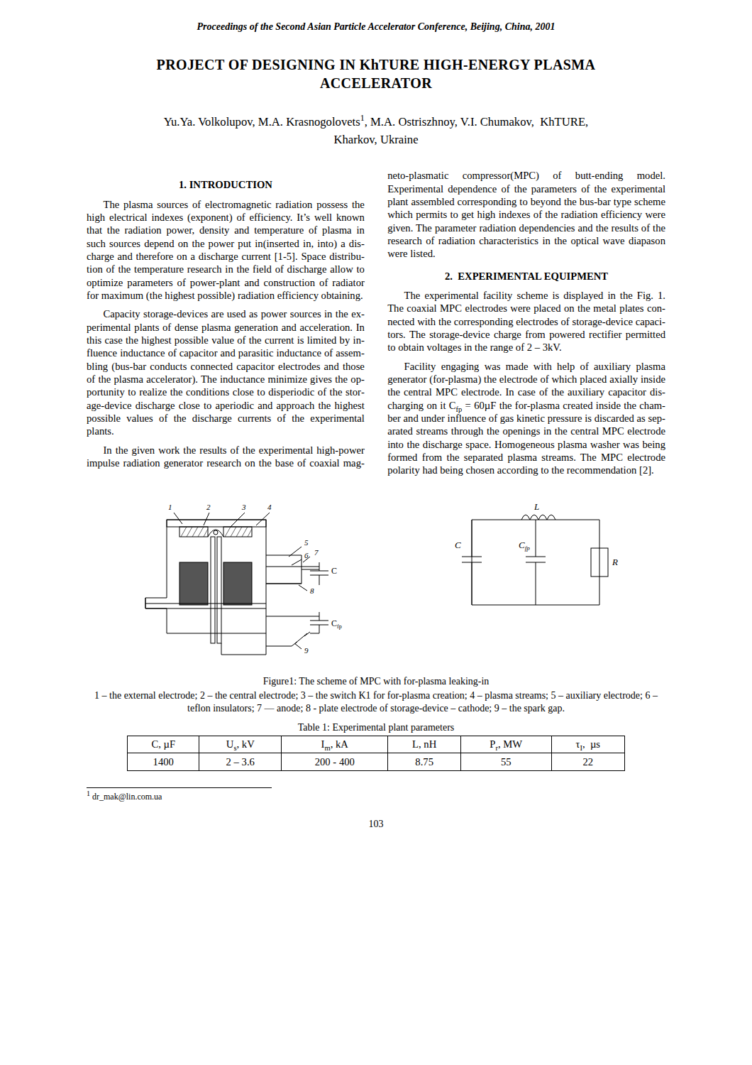Proceedings of the Second Asian Particle Accelerator Conference, Beijing, China, 2001
PROJECT OF DESIGNING IN KhTURE HIGH-ENERGY PLASMA
ACCELERATOR
Yu.Ya. Volkolupov, M.A. Krasnogolovets1, M.A. Ostriszhnoy, V.I. Chumakov, KhTURE,
Kharkov, Ukraine
1. INTRODUCTION
The plasma sources of electromagnetic radiation possess the high electrical indexes (exponent) of efficiency. It’s well known that the radiation power, density and temperature of plasma in such sources depend on the power put in(inserted in, into) a discharge and therefore on a discharge current [1-5]. Space distribution of the temperature research in the field of discharge allow to optimize parameters of power-plant and construction of radiator for maximum (the highest possible) radiation efficiency obtaining.
Capacity storage-devices are used as power sources in the experimental plants of dense plasma generation and acceleration. In this case the highest possible value of the current is limited by influence inductance of capacitor and parasitic inductance of assembling (bus-bar conducts connected capacitor electrodes and those of the plasma accelerator). The inductance minimize gives the opportunity to realize the conditions close to disperiodic of the storage-device discharge close to aperiodic and approach the highest possible values of the discharge currents of the experimental plants.
In the given work the results of the experimental high-power impulse radiation generator research on the base of coaxial magneto-plasmatic compressor(MPC) of butt-ending model. Experimental dependence of the parameters of the experimental plant assembled corresponding to beyond the bus-bar type scheme which permits to get high indexes of the radiation efficiency were given. The parameter radiation dependencies and the results of the research of radiation characteristics in the optical wave diapason were listed.
2. EXPERIMENTAL EQUIPMENT
The experimental facility scheme is displayed in the Fig. 1. The coaxial MPC electrodes were placed on the metal plates connected with the corresponding electrodes of storage-device capacitors. The storage-device charge from powered rectifier permitted to obtain voltages in the range of 2 – 3kV.
Facility engaging was made with help of auxiliary plasma generator (for-plasma) the electrode of which placed axially inside the central MPC electrode. In case of the auxiliary capacitor discharging on it Cfp = 60µF the for-plasma created inside the chamber and under influence of gas kinetic pressure is discarded as separated streams through the openings in the central MPC electrode into the discharge space. Homogeneous plasma washer was being formed from the separated plasma streams. The MPC electrode polarity had being chosen according to the recommendation [2].
1 2 3 4 5 6 7 8 9 C Cfp L C Cfp R
Figure1: The scheme of MPC with for-plasma leaking-in
1 – the external electrode; 2 – the central electrode; 3 – the switch K1 for for-plasma creation; 4 – plasma streams; 5 – auxiliary electrode; 6 – teflon insulators; 7 — anode; 8 - plate electrode of storage-device – cathode; 9 – the spark gap.
Table 1: Experimental plant parameters
| C, µF | U s , kV | I m , kA | L, nH | P r , MW | τ I , µs |
| --- | --- | --- | --- | --- | --- |
| 1400 | 2 – 3.6 | 200 - 400 | 8.75 | 55 | 22 |
1 dr_mak@lin.com.ua
103